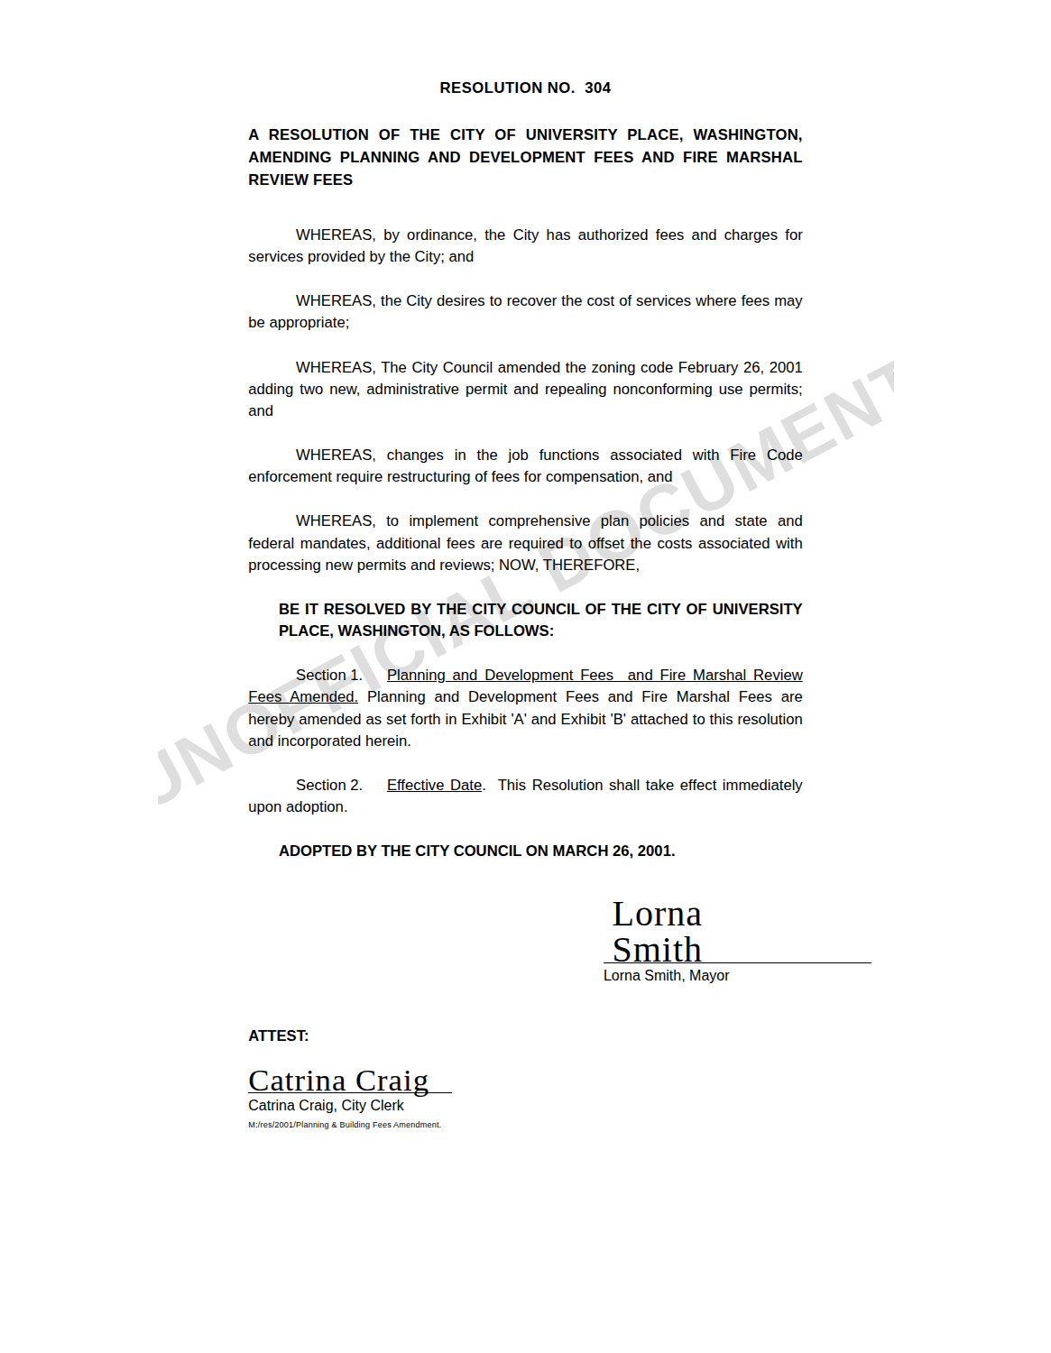UNOFFICIAL DOCUMENT
RESOLUTION NO. 304
A RESOLUTION OF THE CITY OF UNIVERSITY PLACE, WASHINGTON, AMENDING PLANNING AND DEVELOPMENT FEES AND FIRE MARSHAL REVIEW FEES
WHEREAS, by ordinance, the City has authorized fees and charges for services provided by the City; and
WHEREAS, the City desires to recover the cost of services where fees may be appropriate;
WHEREAS, The City Council amended the zoning code February 26, 2001 adding two new, administrative permit and repealing nonconforming use permits; and
WHEREAS, changes in the job functions associated with Fire Code enforcement require restructuring of fees for compensation, and
WHEREAS, to implement comprehensive plan policies and state and federal mandates, additional fees are required to offset the costs associated with processing new permits and reviews; NOW, THEREFORE,
BE IT RESOLVED BY THE CITY COUNCIL OF THE CITY OF UNIVERSITY PLACE, WASHINGTON, AS FOLLOWS:
Section 1. Planning and Development Fees and Fire Marshal Review Fees Amended. Planning and Development Fees and Fire Marshal Fees are hereby amended as set forth in Exhibit 'A' and Exhibit 'B' attached to this resolution and incorporated herein.
Section 2. Effective Date. This Resolution shall take effect immediately upon adoption.
ADOPTED BY THE CITY COUNCIL ON MARCH 26, 2001.
Lorna Smith
Lorna Smith, Mayor
ATTEST:
Catrina Craig
Catrina Craig, City Clerk
M:/res/2001/Planning & Building Fees Amendment.